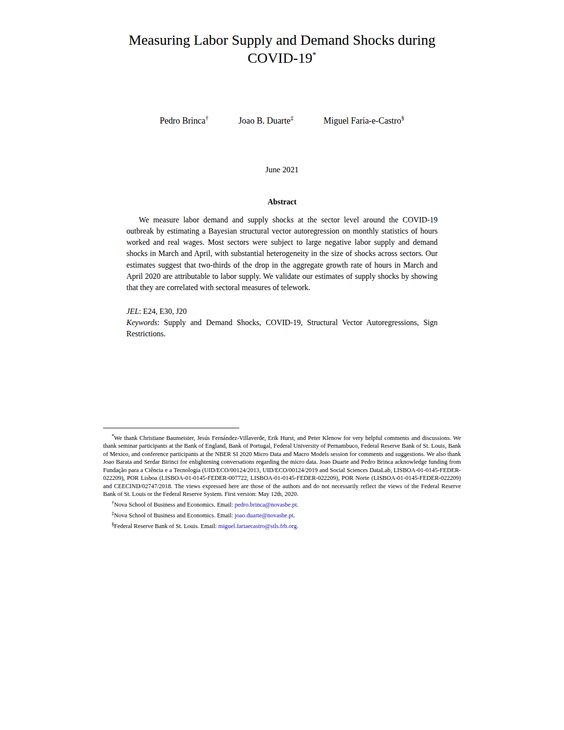Measuring Labor Supply and Demand Shocks during
COVID-19*
Pedro Brinca† Joao B. Duarte‡ Miguel Faria-e-Castro§
June 2021
Abstract
We measure labor demand and supply shocks at the sector level around the COVID-19 outbreak by estimating a Bayesian structural vector autoregression on monthly statistics of hours worked and real wages. Most sectors were subject to large negative labor supply and demand shocks in March and April, with substantial heterogeneity in the size of shocks across sectors. Our estimates suggest that two-thirds of the drop in the aggregate growth rate of hours in March and April 2020 are attributable to labor supply. We validate our estimates of supply shocks by showing that they are correlated with sectoral measures of telework.
JEL: E24, E30, J20
Keywords: Supply and Demand Shocks, COVID-19, Structural Vector Autoregressions, Sign Restrictions.
*We thank Christiane Baumeister, Jesús Fernández-Villaverde, Erik Hurst, and Peter Klenow for very helpful comments and discussions. We thank seminar participants at the Bank of England, Bank of Portugal, Federal University of Pernambuco, Federal Reserve Bank of St. Louis, Bank of Mexico, and conference participants at the NBER SI 2020 Micro Data and Macro Models session for comments and suggestions. We also thank Joao Barata and Serdar Birinci for enlightening conversations regarding the micro data. Joao Duarte and Pedro Brinca acknowledge funding from Fundação para a Ciência e a Tecnologia (UID/ECO/00124/2013, UID/ECO/00124/2019 and Social Sciences DataLab, LISBOA-01-0145-FEDER-022209), POR Lisboa (LISBOA-01-0145-FEDER-007722, LISBOA-01-0145-FEDER-022209), POR Norte (LISBOA-01-0145-FEDER-022209) and CEECIND/02747/2018. The views expressed here are those of the authors and do not necessarily reflect the views of the Federal Reserve Bank of St. Louis or the Federal Reserve System. First version: May 12th, 2020.
†Nova School of Business and Economics. Email: pedro.brinca@novasbe.pt.
‡Nova School of Business and Economics. Email: joao.duarte@novasbe.pt.
§Federal Reserve Bank of St. Louis. Email: miguel.fariaecastro@stls.frb.org.